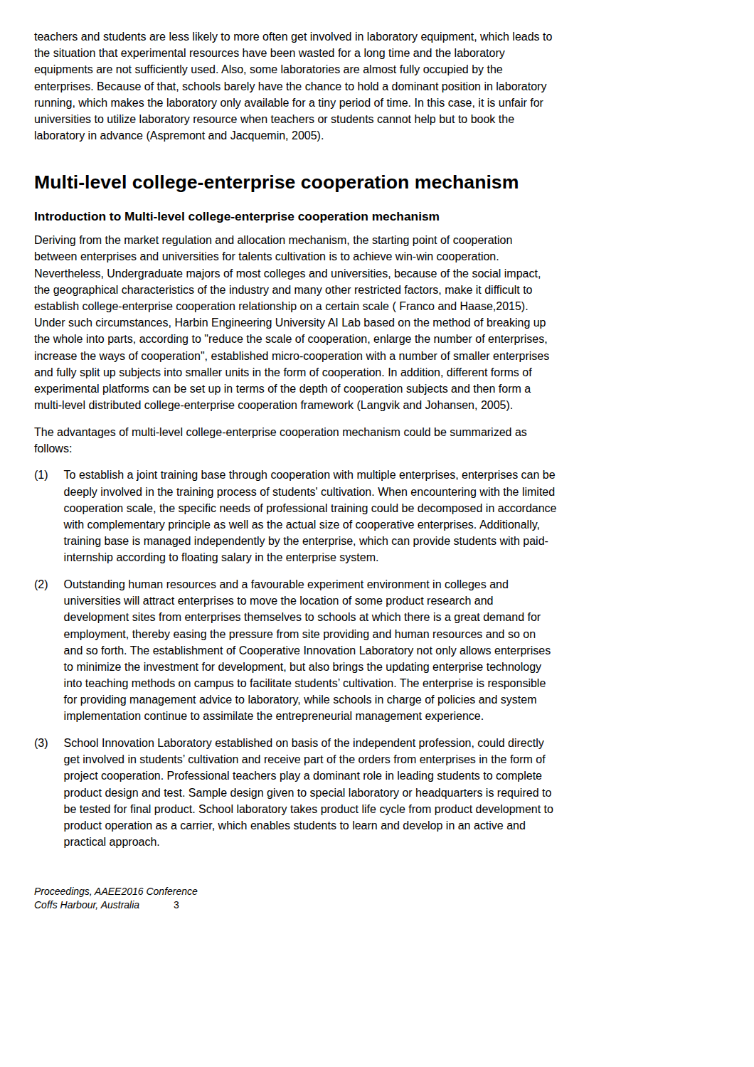teachers and students are less likely to more often get involved in laboratory equipment, which leads to the situation that experimental resources have been wasted for a long time and the laboratory equipments are not sufficiently used. Also, some laboratories are almost fully occupied by the enterprises. Because of that, schools barely have the chance to hold a dominant position in laboratory running, which makes the laboratory only available for a tiny period of time. In this case, it is unfair for universities to utilize laboratory resource when teachers or students cannot help but to book the laboratory in advance (Aspremont and Jacquemin, 2005).
Multi-level college-enterprise cooperation mechanism
Introduction to Multi-level college-enterprise cooperation mechanism
Deriving from the market regulation and allocation mechanism, the starting point of cooperation between enterprises and universities for talents cultivation is to achieve win-win cooperation. Nevertheless, Undergraduate majors of most colleges and universities, because of the social impact, the geographical characteristics of the industry and many other restricted factors, make it difficult to establish college-enterprise cooperation relationship on a certain scale ( Franco and Haase,2015). Under such circumstances, Harbin Engineering University AI Lab based on the method of breaking up the whole into parts, according to "reduce the scale of cooperation, enlarge the number of enterprises, increase the ways of cooperation", established micro-cooperation with a number of smaller enterprises and fully split up subjects into smaller units in the form of cooperation. In addition, different forms of experimental platforms can be set up in terms of the depth of cooperation subjects and then form a multi-level distributed college-enterprise cooperation framework (Langvik and Johansen, 2005).
The advantages of multi-level college-enterprise cooperation mechanism could be summarized as follows:
(1) To establish a joint training base through cooperation with multiple enterprises, enterprises can be deeply involved in the training process of students' cultivation. When encountering with the limited cooperation scale, the specific needs of professional training could be decomposed in accordance with complementary principle as well as the actual size of cooperative enterprises. Additionally, training base is managed independently by the enterprise, which can provide students with paid-internship according to floating salary in the enterprise system.
(2) Outstanding human resources and a favourable experiment environment in colleges and universities will attract enterprises to move the location of some product research and development sites from enterprises themselves to schools at which there is a great demand for employment, thereby easing the pressure from site providing and human resources and so on and so forth. The establishment of Cooperative Innovation Laboratory not only allows enterprises to minimize the investment for development, but also brings the updating enterprise technology into teaching methods on campus to facilitate students’ cultivation. The enterprise is responsible for providing management advice to laboratory, while schools in charge of policies and system implementation continue to assimilate the entrepreneurial management experience.
(3) School Innovation Laboratory established on basis of the independent profession, could directly get involved in students’ cultivation and receive part of the orders from enterprises in the form of project cooperation. Professional teachers play a dominant role in leading students to complete product design and test. Sample design given to special laboratory or headquarters is required to be tested for final product. School laboratory takes product life cycle from product development to product operation as a carrier, which enables students to learn and develop in an active and practical approach.
Proceedings, AAEE2016 Conference
Coffs Harbour, Australia 3